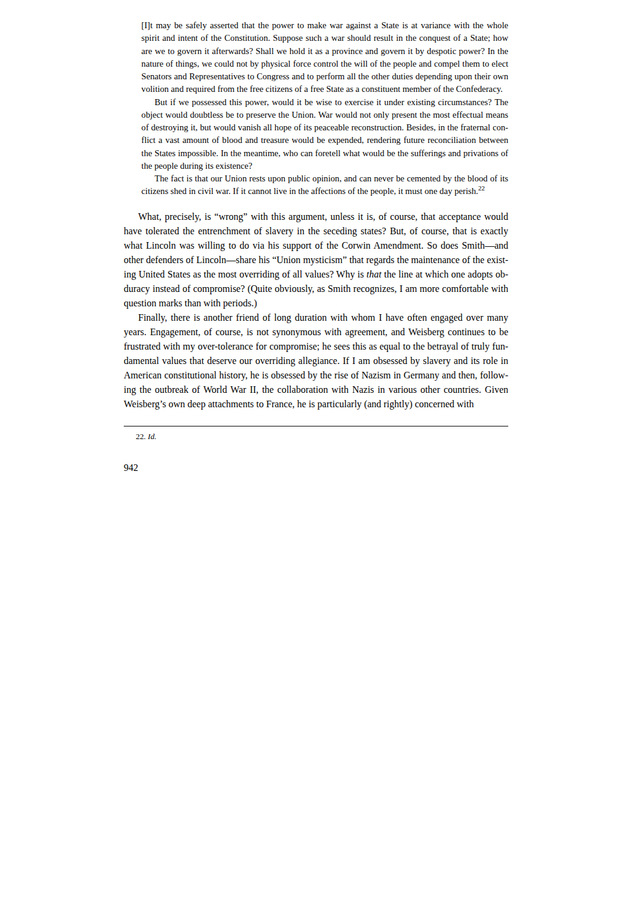[I]t may be safely asserted that the power to make war against a State is at variance with the whole spirit and intent of the Constitution. Suppose such a war should result in the conquest of a State; how are we to govern it afterwards? Shall we hold it as a province and govern it by despotic power? In the nature of things, we could not by physical force control the will of the people and compel them to elect Senators and Representatives to Congress and to perform all the other duties depending upon their own volition and required from the free citizens of a free State as a constituent member of the Confederacy.
But if we possessed this power, would it be wise to exercise it under existing circumstances? The object would doubtless be to preserve the Union. War would not only present the most effectual means of destroying it, but would vanish all hope of its peaceable reconstruction. Besides, in the fraternal conflict a vast amount of blood and treasure would be expended, rendering future reconciliation between the States impossible. In the meantime, who can foretell what would be the sufferings and privations of the people during its existence?
The fact is that our Union rests upon public opinion, and can never be cemented by the blood of its citizens shed in civil war. If it cannot live in the affections of the people, it must one day perish.22
What, precisely, is “wrong” with this argument, unless it is, of course, that acceptance would have tolerated the entrenchment of slavery in the seceding states? But, of course, that is exactly what Lincoln was willing to do via his support of the Corwin Amendment. So does Smith—and other defenders of Lincoln—share his “Union mysticism” that regards the maintenance of the existing United States as the most overriding of all values? Why is that the line at which one adopts obduracy instead of compromise? (Quite obviously, as Smith recognizes, I am more comfortable with question marks than with periods.)
Finally, there is another friend of long duration with whom I have often engaged over many years. Engagement, of course, is not synonymous with agreement, and Weisberg continues to be frustrated with my over-tolerance for compromise; he sees this as equal to the betrayal of truly fundamental values that deserve our overriding allegiance. If I am obsessed by slavery and its role in American constitutional history, he is obsessed by the rise of Nazism in Germany and then, following the outbreak of World War II, the collaboration with Nazis in various other countries. Given Weisberg’s own deep attachments to France, he is particularly (and rightly) concerned with
22. Id.
942